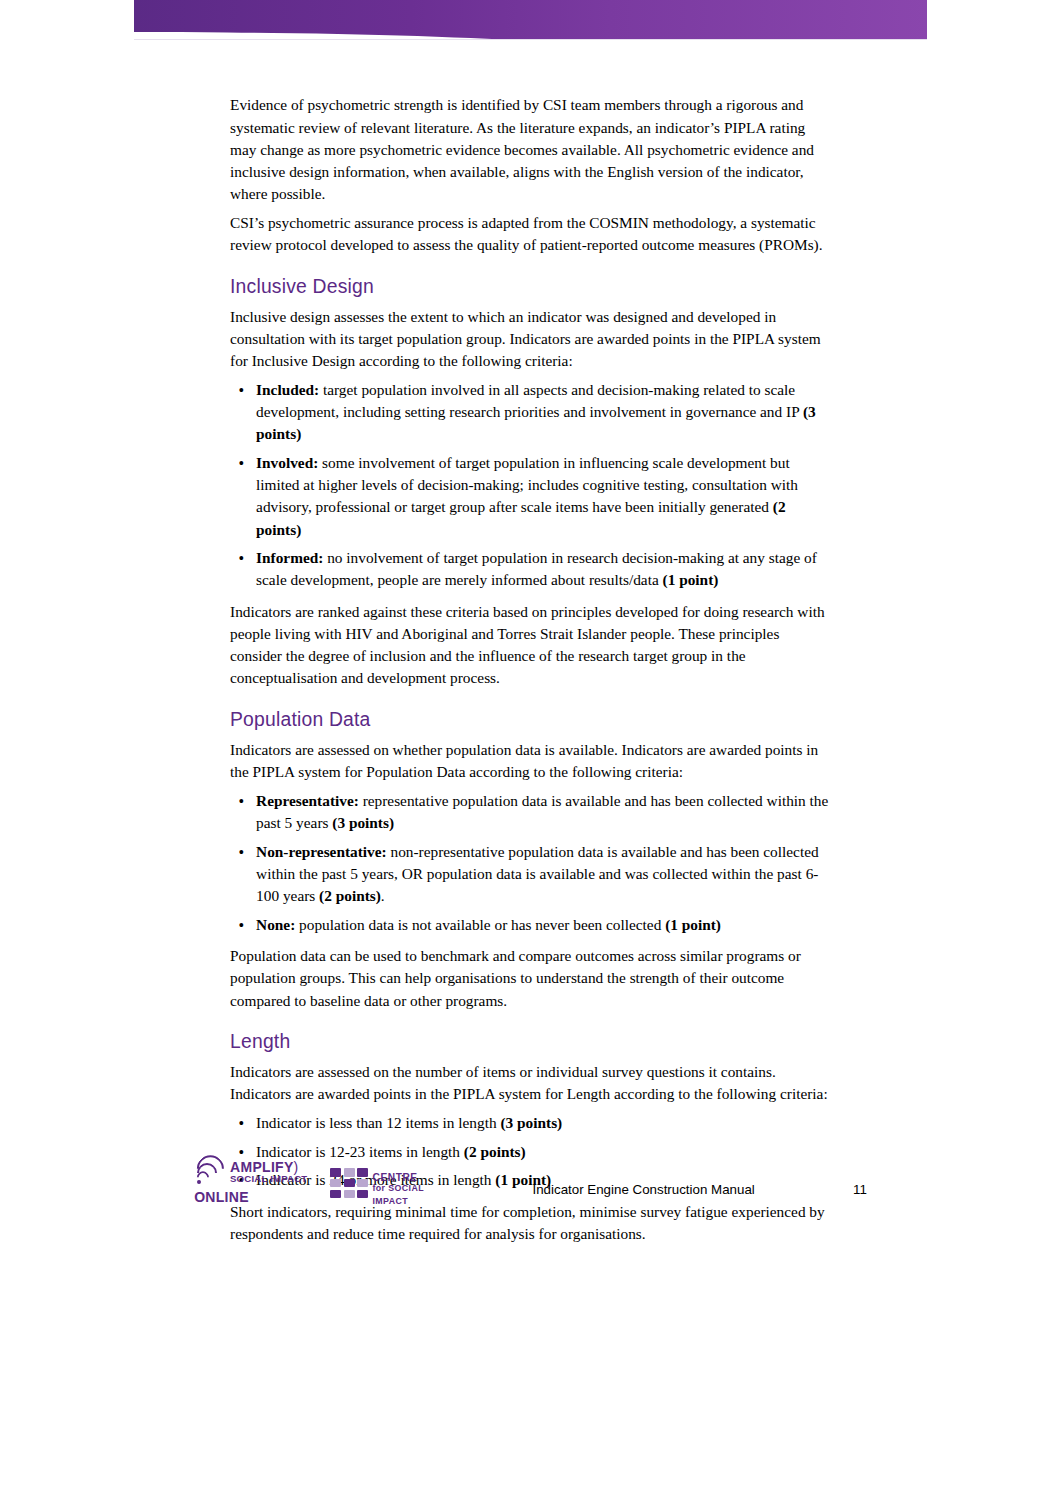Evidence of psychometric strength is identified by CSI team members through a rigorous and systematic review of relevant literature. As the literature expands, an indicator’s PIPLA rating may change as more psychometric evidence becomes available. All psychometric evidence and inclusive design information, when available, aligns with the English version of the indicator, where possible.
CSI’s psychometric assurance process is adapted from the COSMIN methodology, a systematic review protocol developed to assess the quality of patient-reported outcome measures (PROMs).
Inclusive Design
Inclusive design assesses the extent to which an indicator was designed and developed in consultation with its target population group. Indicators are awarded points in the PIPLA system for Inclusive Design according to the following criteria:
Included: target population involved in all aspects and decision-making related to scale development, including setting research priorities and involvement in governance and IP (3 points)
Involved: some involvement of target population in influencing scale development but limited at higher levels of decision-making; includes cognitive testing, consultation with advisory, professional or target group after scale items have been initially generated (2 points)
Informed: no involvement of target population in research decision-making at any stage of scale development, people are merely informed about results/data (1 point)
Indicators are ranked against these criteria based on principles developed for doing research with people living with HIV and Aboriginal and Torres Strait Islander people. These principles consider the degree of inclusion and the influence of the research target group in the conceptualisation and development process.
Population Data
Indicators are assessed on whether population data is available. Indicators are awarded points in the PIPLA system for Population Data according to the following criteria:
Representative: representative population data is available and has been collected within the past 5 years (3 points)
Non-representative: non-representative population data is available and has been collected within the past 5 years, OR population data is available and was collected within the past 6-100 years (2 points).
None: population data is not available or has never been collected (1 point)
Population data can be used to benchmark and compare outcomes across similar programs or population groups. This can help organisations to understand the strength of their outcome compared to baseline data or other programs.
Length
Indicators are assessed on the number of items or individual survey questions it contains. Indicators are awarded points in the PIPLA system for Length according to the following criteria:
Indicator is less than 12 items in length (3 points)
Indicator is 12-23 items in length (2 points)
Indicator is 24 or more items in length (1 point)
Short indicators, requiring minimal time for completion, minimise survey fatigue experienced by respondents and reduce time required for analysis for organisations.
AMPLIFY)
SOCIAL IMPACT
ONLINE
CENTRE
for SOCIAL IMPACT
Indicator Engine Construction Manual 11